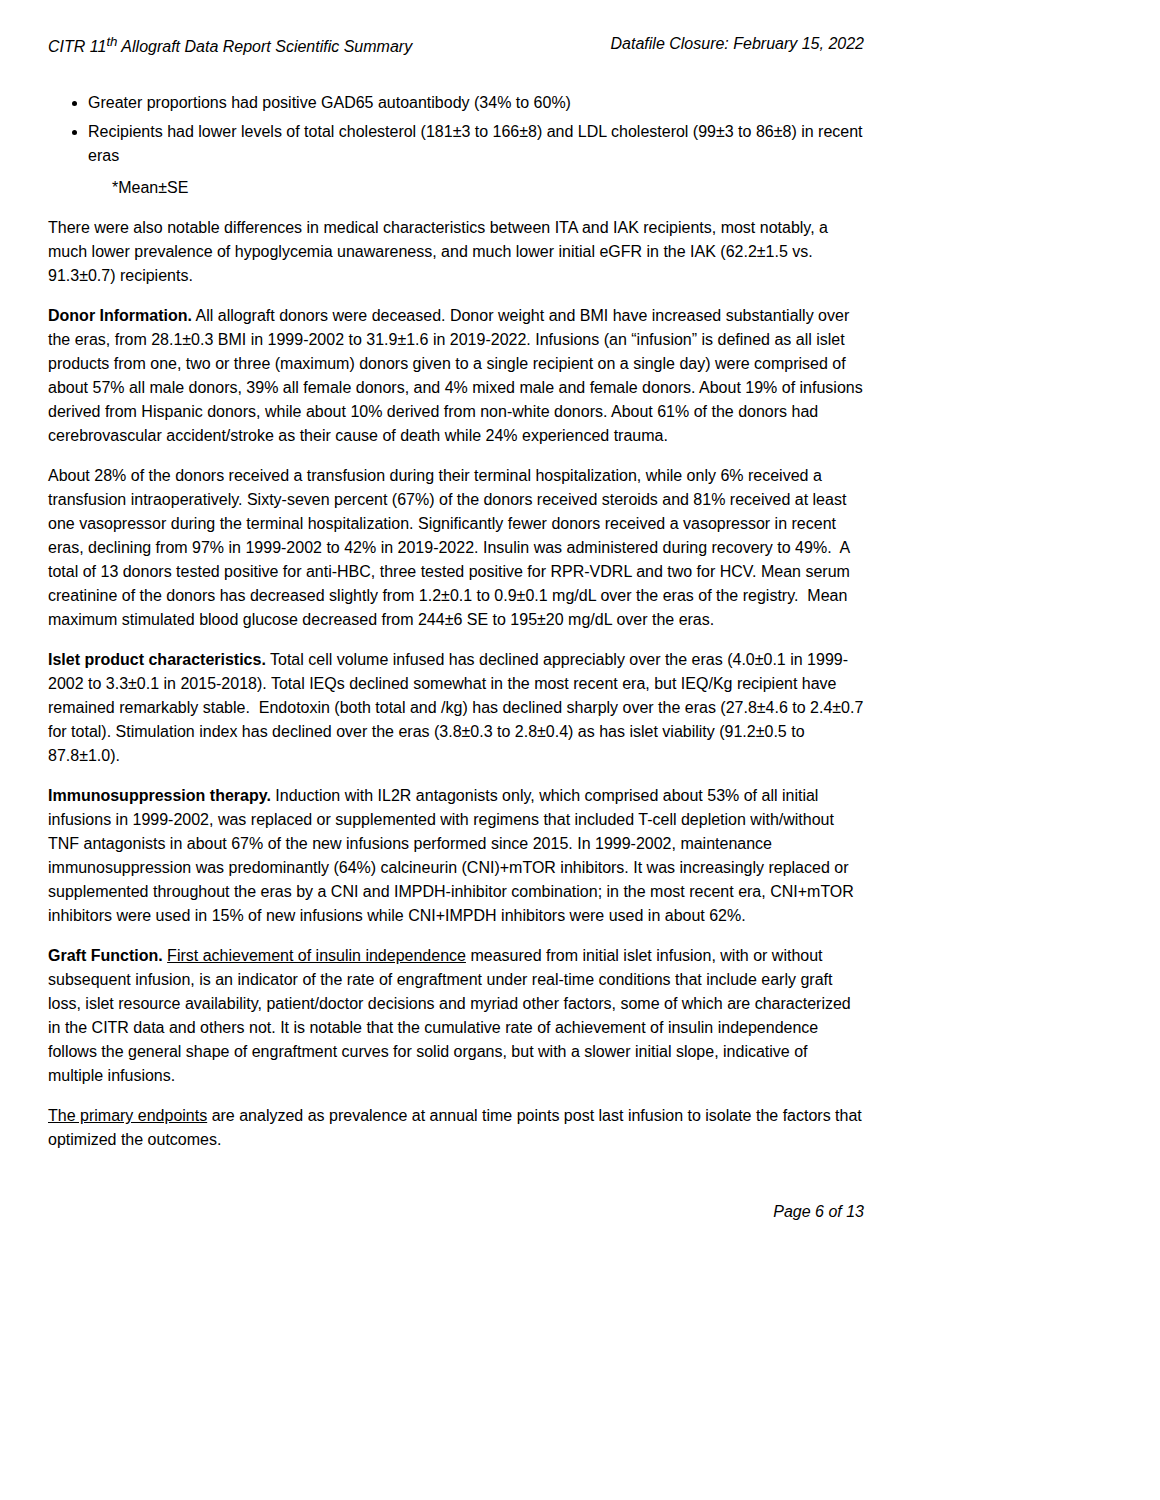CITR 11th Allograft Data Report Scientific Summary Datafile Closure: February 15, 2022
Greater proportions had positive GAD65 autoantibody (34% to 60%)
Recipients had lower levels of total cholesterol (181±3 to 166±8) and LDL cholesterol (99±3 to 86±8) in recent eras
*Mean±SE
There were also notable differences in medical characteristics between ITA and IAK recipients, most notably, a much lower prevalence of hypoglycemia unawareness, and much lower initial eGFR in the IAK (62.2±1.5 vs. 91.3±0.7) recipients.
Donor Information. All allograft donors were deceased. Donor weight and BMI have increased substantially over the eras, from 28.1±0.3 BMI in 1999-2002 to 31.9±1.6 in 2019-2022. Infusions (an “infusion” is defined as all islet products from one, two or three (maximum) donors given to a single recipient on a single day) were comprised of about 57% all male donors, 39% all female donors, and 4% mixed male and female donors. About 19% of infusions derived from Hispanic donors, while about 10% derived from non-white donors. About 61% of the donors had cerebrovascular accident/stroke as their cause of death while 24% experienced trauma.
About 28% of the donors received a transfusion during their terminal hospitalization, while only 6% received a transfusion intraoperatively. Sixty-seven percent (67%) of the donors received steroids and 81% received at least one vasopressor during the terminal hospitalization. Significantly fewer donors received a vasopressor in recent eras, declining from 97% in 1999-2002 to 42% in 2019-2022. Insulin was administered during recovery to 49%. A total of 13 donors tested positive for anti-HBC, three tested positive for RPR-VDRL and two for HCV. Mean serum creatinine of the donors has decreased slightly from 1.2±0.1 to 0.9±0.1 mg/dL over the eras of the registry. Mean maximum stimulated blood glucose decreased from 244±6 SE to 195±20 mg/dL over the eras.
Islet product characteristics. Total cell volume infused has declined appreciably over the eras (4.0±0.1 in 1999-2002 to 3.3±0.1 in 2015-2018). Total IEQs declined somewhat in the most recent era, but IEQ/Kg recipient have remained remarkably stable. Endotoxin (both total and /kg) has declined sharply over the eras (27.8±4.6 to 2.4±0.7 for total). Stimulation index has declined over the eras (3.8±0.3 to 2.8±0.4) as has islet viability (91.2±0.5 to 87.8±1.0).
Immunosuppression therapy. Induction with IL2R antagonists only, which comprised about 53% of all initial infusions in 1999-2002, was replaced or supplemented with regimens that included T-cell depletion with/without TNF antagonists in about 67% of the new infusions performed since 2015. In 1999-2002, maintenance immunosuppression was predominantly (64%) calcineurin (CNI)+mTOR inhibitors. It was increasingly replaced or supplemented throughout the eras by a CNI and IMPDH-inhibitor combination; in the most recent era, CNI+mTOR inhibitors were used in 15% of new infusions while CNI+IMPDH inhibitors were used in about 62%.
Graft Function. First achievement of insulin independence measured from initial islet infusion, with or without subsequent infusion, is an indicator of the rate of engraftment under real-time conditions that include early graft loss, islet resource availability, patient/doctor decisions and myriad other factors, some of which are characterized in the CITR data and others not. It is notable that the cumulative rate of achievement of insulin independence follows the general shape of engraftment curves for solid organs, but with a slower initial slope, indicative of multiple infusions.
The primary endpoints are analyzed as prevalence at annual time points post last infusion to isolate the factors that optimized the outcomes.
Page 6 of 13